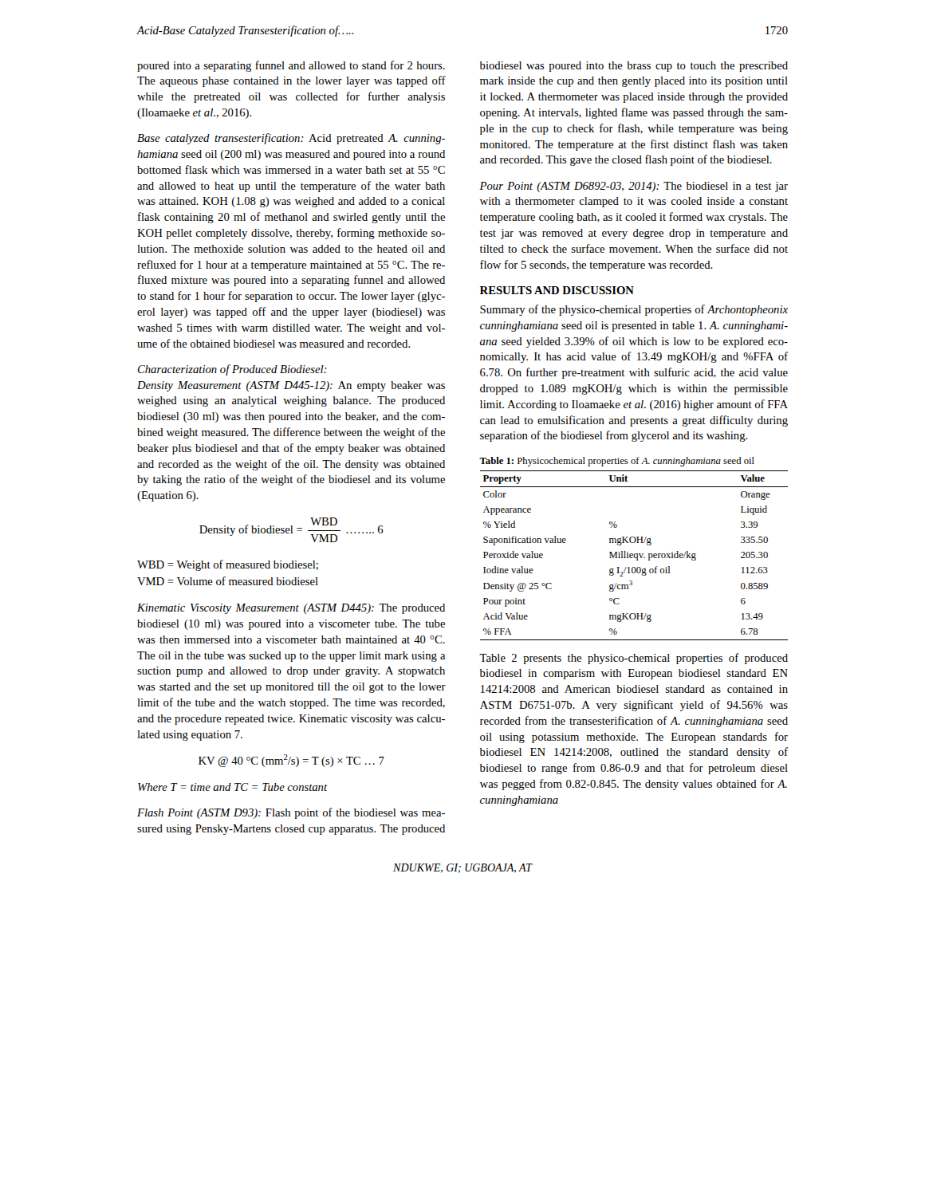Acid-Base Catalyzed Transesterification of….. 1720
poured into a separating funnel and allowed to stand for 2 hours. The aqueous phase contained in the lower layer was tapped off while the pretreated oil was collected for further analysis (Iloamaeke et al., 2016).
Base catalyzed transesterification: Acid pretreated A. cunninghamiana seed oil (200 ml) was measured and poured into a round bottomed flask which was immersed in a water bath set at 55 °C and allowed to heat up until the temperature of the water bath was attained. KOH (1.08 g) was weighed and added to a conical flask containing 20 ml of methanol and swirled gently until the KOH pellet completely dissolve, thereby, forming methoxide solution. The methoxide solution was added to the heated oil and refluxed for 1 hour at a temperature maintained at 55 °C. The refluxed mixture was poured into a separating funnel and allowed to stand for 1 hour for separation to occur. The lower layer (glycerol layer) was tapped off and the upper layer (biodiesel) was washed 5 times with warm distilled water. The weight and volume of the obtained biodiesel was measured and recorded.
Characterization of Produced Biodiesel:
Density Measurement (ASTM D445-12): An empty beaker was weighed using an analytical weighing balance. The produced biodiesel (30 ml) was then poured into the beaker, and the combined weight measured. The difference between the weight of the beaker plus biodiesel and that of the empty beaker was obtained and recorded as the weight of the oil. The density was obtained by taking the ratio of the weight of the biodiesel and its volume (Equation 6).
Density of biodiesel = WBD VMD …….. 6
WBD = Weight of measured biodiesel;
VMD = Volume of measured biodiesel
Kinematic Viscosity Measurement (ASTM D445): The produced biodiesel (10 ml) was poured into a viscometer tube. The tube was then immersed into a viscometer bath maintained at 40 °C. The oil in the tube was sucked up to the upper limit mark using a suction pump and allowed to drop under gravity. A stopwatch was started and the set up monitored till the oil got to the lower limit of the tube and the watch stopped. The time was recorded, and the procedure repeated twice. Kinematic viscosity was calculated using equation 7.
KV @ 40 °C (mm2/s) = T (s) × TC … 7
Where T = time and TC = Tube constant
Flash Point (ASTM D93): Flash point of the biodiesel was measured using Pensky-Martens closed cup apparatus. The produced biodiesel was poured into the brass cup to touch the prescribed mark inside the cup and then gently placed into its position until it locked. A thermometer was placed inside through the provided opening. At intervals, lighted flame was passed through the sample in the cup to check for flash, while temperature was being monitored. The temperature at the first distinct flash was taken and recorded. This gave the closed flash point of the biodiesel.
Pour Point (ASTM D6892-03, 2014): The biodiesel in a test jar with a thermometer clamped to it was cooled inside a constant temperature cooling bath, as it cooled it formed wax crystals. The test jar was removed at every degree drop in temperature and tilted to check the surface movement. When the surface did not flow for 5 seconds, the temperature was recorded.
Results and Discussion
Summary of the physico-chemical properties of Archontopheonix cunninghamiana seed oil is presented in table 1. A. cunninghamiana seed yielded 3.39% of oil which is low to be explored economically. It has acid value of 13.49 mgKOH/g and %FFA of 6.78. On further pre-treatment with sulfuric acid, the acid value dropped to 1.089 mgKOH/g which is within the permissible limit. According to Iloamaeke et al. (2016) higher amount of FFA can lead to emulsification and presents a great difficulty during separation of the biodiesel from glycerol and its washing.
Table 1: Physicochemical properties of A. cunninghamiana seed oil
| Property | Unit | Value |
| --- | --- | --- |
| Color | | Orange |
| Appearance | | Liquid |
| % Yield | % | 3.39 |
| Saponification value | mgKOH/g | 335.50 |
| Peroxide value | Millieqv. peroxide/kg | 205.30 |
| Iodine value | g I 2 /100g of oil | 112.63 |
| Density @ 25 °C | g/cm 3 | 0.8589 |
| Pour point | °C | 6 |
| Acid Value | mgKOH/g | 13.49 |
| % FFA | % | 6.78 |
Table 2 presents the physico-chemical properties of produced biodiesel in comparism with European biodiesel standard EN 14214:2008 and American biodiesel standard as contained in ASTM D6751-07b. A very significant yield of 94.56% was recorded from the transesterification of A. cunninghamiana seed oil using potassium methoxide. The European standards for biodiesel EN 14214:2008, outlined the standard density of biodiesel to range from 0.86-0.9 and that for petroleum diesel was pegged from 0.82-0.845. The density values obtained for A. cunninghamiana
NDUKWE, GI; UGBOAJA, AT